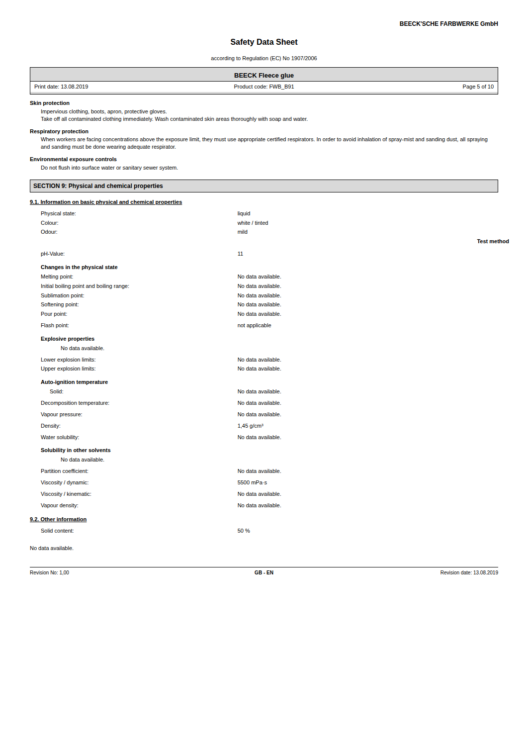BEECK'SCHE FARBWERKE GmbH
Safety Data Sheet
according to Regulation (EC) No 1907/2006
BEECK Fleece glue
Print date: 13.08.2019 Product code: FWB_B91 Page 5 of 10
Skin protection
Impervious clothing, boots, apron, protective gloves.
Take off all contaminated clothing immediately. Wash contaminated skin areas thoroughly with soap and water.
Respiratory protection
When workers are facing concentrations above the exposure limit, they must use appropriate certified respirators. In order to avoid inhalation of spray-mist and sanding dust, all spraying and sanding must be done wearing adequate respirator.
Environmental exposure controls
Do not flush into surface water or sanitary sewer system.
SECTION 9: Physical and chemical properties
9.1. Information on basic physical and chemical properties
| Physical state: | liquid | |
| Colour: | white / tinted | |
| Odour: | mild | |
| | | Test method |
| pH-Value: | 11 | |
| Changes in the physical state | | |
| Melting point: | No data available. | |
| Initial boiling point and boiling range: | No data available. | |
| Sublimation point: | No data available. | |
| Softening point: | No data available. | |
| Pour point: | No data available. | |
| Flash point: | not applicable | |
| Explosive properties | | |
| No data available. |
| Lower explosion limits: | No data available. | |
| Upper explosion limits: | No data available. | |
| Auto-ignition temperature | | |
| Solid: | No data available. | |
| Decomposition temperature: | No data available. | |
| Vapour pressure: | No data available. | |
| Density: | 1,45 g/cm³ | |
| Water solubility: | No data available. | |
| Solubility in other solvents | | |
| No data available. |
| Partition coefficient: | No data available. | |
| Viscosity / dynamic: | 5500 mPa·s | |
| Viscosity / kinematic: | No data available. | |
| Vapour density: | No data available. | |
9.2. Other information
| Solid content: | 50 % | |
No data available.
Revision No: 1,00 GB - EN Revision date: 13.08.2019